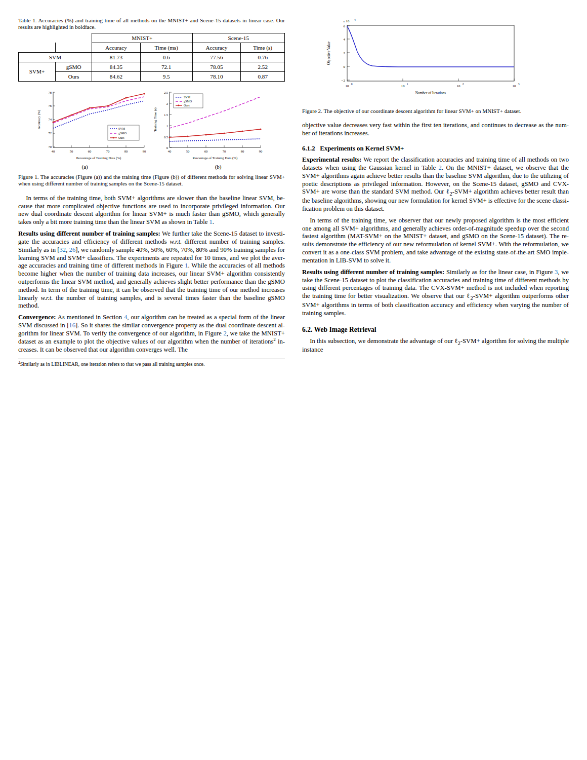Table 1. Accuracies (%) and training time of all methods on the MNIST+ and Scene-15 datasets in linear case. Our results are highlighted in boldface.
| | | MNIST+ | Scene-15 |
| | | Accuracy | Time (ms) | Accuracy | Time (s) |
| SVM | 81.73 | 0.6 | 77.56 | 0.76 |
| SVM+ | gSMO | 84.35 | 72.1 | 78.05 | 2.52 |
| Ours | 84.62 | 9.5 | 78.10 | 0.87 |
78 76 74 72 70 40 50 60 70 80 90 Percentage of Training Data (%) Accuracy (%) SVM gSMO Ours 2.5 2 1.5 1 0.5 0 40 50 60 70 80 90 Percentage of Training Data (%) Training Time (s) SVM gSMO Ours
(a) (b)
Figure 1. The accuracies (Figure (a)) and the training time (Figure (b)) of different methods for solving linear SVM+ when using different number of training samples on the Scene-15 dataset.
In terms of the training time, both SVM+ algorithms are slower than the baseline linear SVM, because that more complicated objective functions are used to incorporate privileged information. Our new dual coordinate descent algorithm for linear SVM+ is much faster than gSMO, which generally takes only a bit more training time than the linear SVM as shown in Table 1.
Results using different number of training samples: We further take the Scene-15 dataset to investigate the accuracies and efficiency of different methods w.r.t. different number of training samples. Similarly as in [32, 26], we randomly sample 40%, 50%, 60%, 70%, 80% and 90% training samples for learning SVM and SVM+ classifiers. The experiments are repeated for 10 times, and we plot the average accuracies and training time of different methods in Figure 1. While the accuracies of all methods become higher when the number of training data increases, our linear SVM+ algorithm consistently outperforms the linear SVM method, and generally achieves slight better performance than the gSMO method. In term of the training time, it can be observed that the training time of our method increases linearly w.r.t. the number of training samples, and is several times faster than the baseline gSMO method.
Convergence: As mentioned in Section 4, our algorithm can be treated as a special form of the linear SVM discussed in [16]. So it shares the similar convergence property as the dual coordinate descent algorithm for linear SVM. To verify the convergence of our algorithm, in Figure 2, we take the MNIST+ dataset as an example to plot the objective values of our algorithm when the number of iterations2 increases. It can be observed that our algorithm converges well. The
2Similarly as in LIBLINEAR, one iteration refers to that we pass all training samples once.
6 4 2 0 −2 x 10 4 Objective Value 100 101 102 103 Number of Iterations
Figure 2. The objective of our coordinate descent algorithm for linear SVM+ on MNIST+ dataset.
objective value decreases very fast within the first ten iterations, and continues to decrease as the number of iterations increases.
6.1.2 Experiments on Kernel SVM+
Experimental results: We report the classification accuracies and training time of all methods on two datasets when using the Gaussian kernel in Table 2. On the MNIST+ dataset, we observe that the SVM+ algorithms again achieve better results than the baseline SVM algorithm, due to the utilizing of poetic descriptions as privileged information. However, on the Scene-15 dataset, gSMO and CVX-SVM+ are worse than the standard SVM method. Our ℓ2-SVM+ algorithm achieves better result than the baseline algorithms, showing our new formulation for kernel SVM+ is effective for the scene classification problem on this dataset.
In terms of the training time, we observer that our newly proposed algorithm is the most efficient one among all SVM+ algorithms, and generally achieves order-of-magnitude speedup over the second fastest algorithm (MAT-SVM+ on the MNIST+ dataset, and gSMO on the Scene-15 dataset). The results demonstrate the efficiency of our new reformulation of kernel SVM+. With the reformulation, we convert it as a one-class SVM problem, and take advantage of the existing state-of-the-art SMO implementation in LIB-SVM to solve it.
Results using different number of training samples: Similarly as for the linear case, in Figure 3, we take the Scene-15 dataset to plot the classification accuracies and training time of different methods by using different percentages of training data. The CVX-SVM+ method is not included when reporting the training time for better visualization. We observe that our ℓ2-SVM+ algorithm outperforms other SVM+ algorithms in terms of both classification accuracy and efficiency when varying the number of training samples.
6.2. Web Image Retrieval
In this subsection, we demonstrate the advantage of our ℓ2-SVM+ algorithm for solving the multiple instance